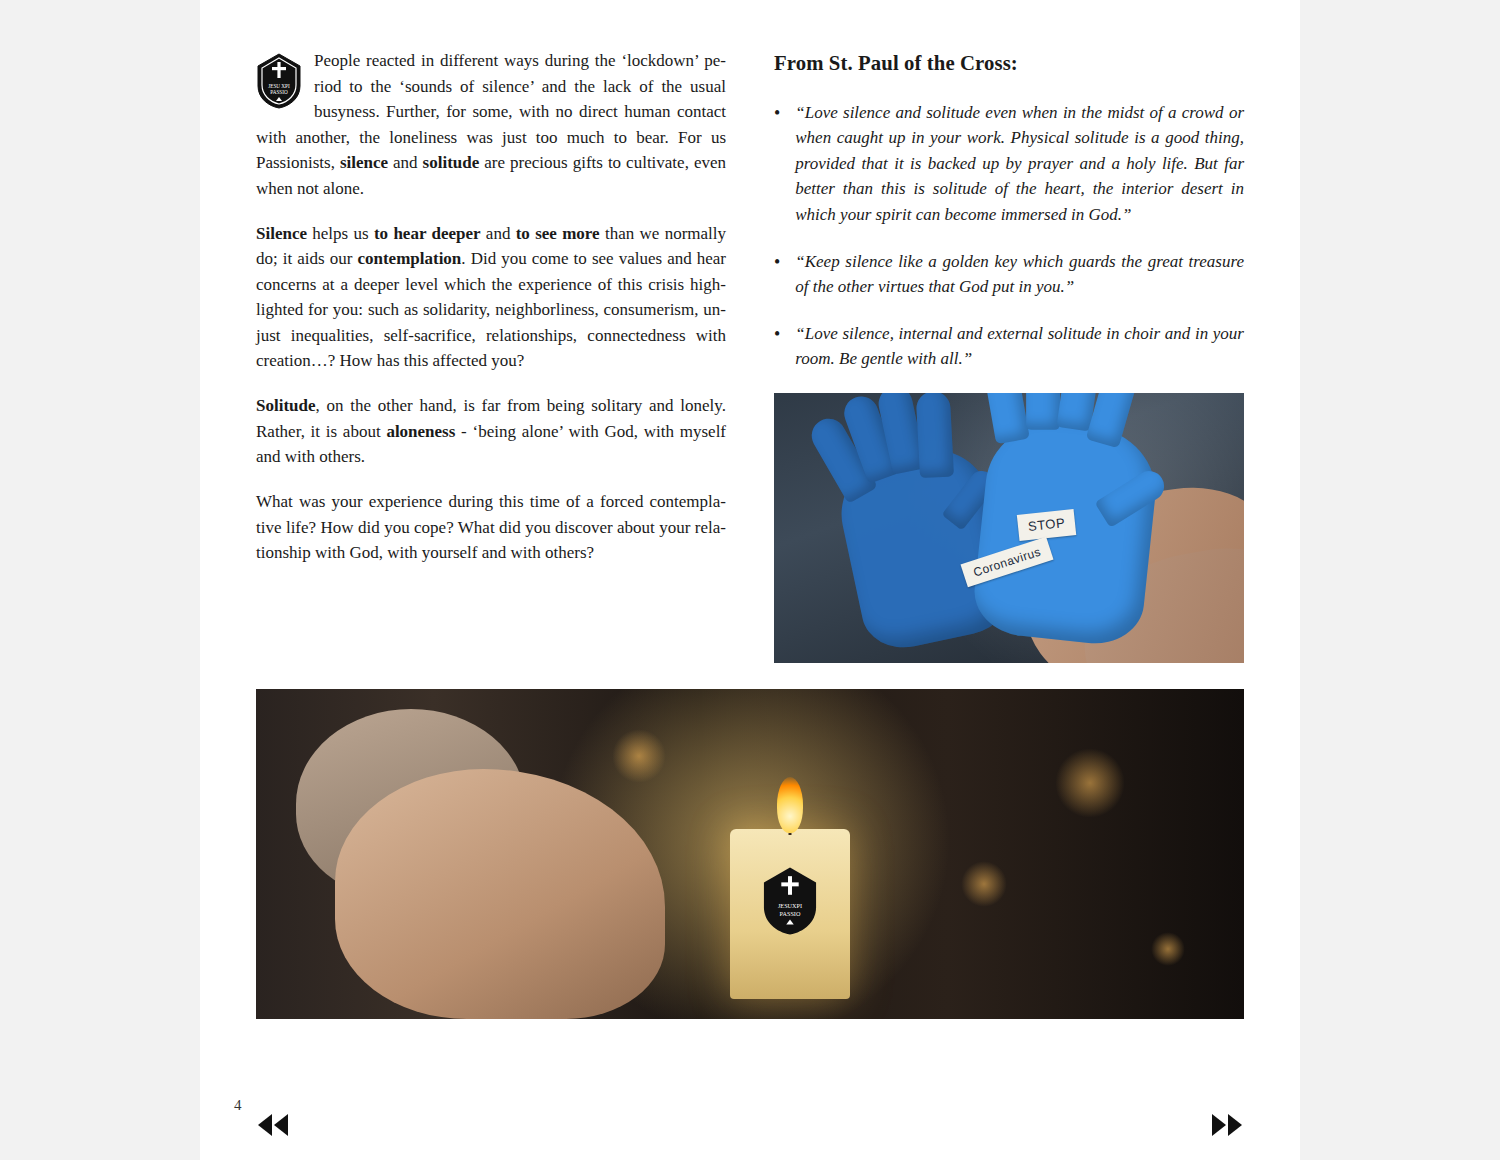JESU XPI PASSIO People reacted in different ways during the ‘lockdown’ period to the ‘sounds of silence’ and the lack of the usual busyness. Further, for some, with no direct human contact with another, the loneliness was just too much to bear. For us Passionists, silence and solitude are precious gifts to cultivate, even when not alone.
Silence helps us to hear deeper and to see more than we normally do; it aids our contemplation. Did you come to see values and hear concerns at a deeper level which the experience of this crisis highlighted for you: such as solidarity, neighborliness, consumerism, unjust inequalities, self-sacrifice, relationships, connectedness with creation…? How has this affected you?
Solitude, on the other hand, is far from being solitary and lonely. Rather, it is about aloneness - ‘being alone’ with God, with myself and with others.
What was your experience during this time of a forced contemplative life? How did you cope? What did you discover about your relationship with God, with yourself and with others?
From St. Paul of the Cross:
“Love silence and solitude even when in the midst of a crowd or when caught up in your work. Physical solitude is a good thing, provided that it is backed up by prayer and a holy life. But far better than this is solitude of the heart, the interior desert in which your spirit can become immersed in God.”
“Keep silence like a golden key which guards the great treasure of the other virtues that God put in you.”
“Love silence, internal and external solitude in choir and in your room. Be gentle with all.”
STOP Coronavirus
JESUXPI PASSIO
4